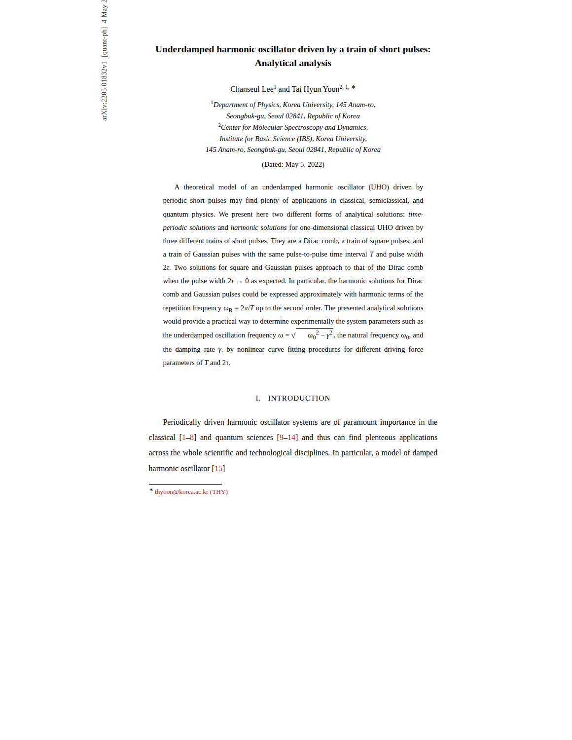arXiv:2205.01832v1 [quant-ph] 4 May 2022
Underdamped harmonic oscillator driven by a train of short pulses:
Analytical analysis
Chanseul Lee1 and Tai Hyun Yoon2, 1, ∗
1Department of Physics, Korea University, 145 Anam-ro,
Seongbuk-gu, Seoul 02841, Republic of Korea
2Center for Molecular Spectroscopy and Dynamics,
Institute for Basic Science (IBS), Korea University,
145 Anam-ro, Seongbuk-gu, Seoul 02841, Republic of Korea
(Dated: May 5, 2022)
A theoretical model of an underdamped harmonic oscillator (UHO) driven by periodic short pulses may find plenty of applications in classical, semiclassical, and quantum physics. We present here two different forms of analytical solutions: time-periodic solutions and harmonic solutions for one-dimensional classical UHO driven by three different trains of short pulses. They are a Dirac comb, a train of square pulses, and a train of Gaussian pulses with the same pulse-to-pulse time interval T and pulse width 2τ. Two solutions for square and Gaussian pulses approach to that of the Dirac comb when the pulse width 2τ → 0 as expected. In particular, the harmonic solutions for Dirac comb and Gaussian pulses could be expressed approximately with harmonic terms of the repetition frequency ωR = 2π/T up to the second order. The presented analytical solutions would provide a practical way to determine experimentally the system parameters such as the underdamped oscillation frequency ω = √ω02 − γ2, the natural frequency ω0, and the damping rate γ, by nonlinear curve fitting procedures for different driving force parameters of T and 2τ.
I. INTRODUCTION
Periodically driven harmonic oscillator systems are of paramount importance in the classical [1–8] and quantum sciences [9–14] and thus can find plenteous applications across the whole scientific and technological disciplines. In particular, a model of damped harmonic oscillator [15]
∗ thyoon@korea.ac.kr (THY)